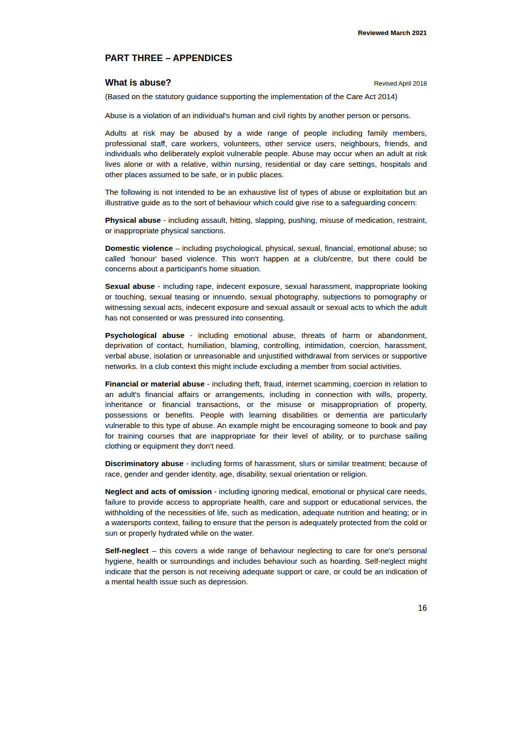Reviewed March 2021
PART THREE – APPENDICES
What is abuse?
Revised April 2018
(Based on the statutory guidance supporting the implementation of the Care Act 2014)
Abuse is a violation of an individual's human and civil rights by another person or persons.
Adults at risk may be abused by a wide range of people including family members, professional staff, care workers, volunteers, other service users, neighbours, friends, and individuals who deliberately exploit vulnerable people. Abuse may occur when an adult at risk lives alone or with a relative, within nursing, residential or day care settings, hospitals and other places assumed to be safe, or in public places.
The following is not intended to be an exhaustive list of types of abuse or exploitation but an illustrative guide as to the sort of behaviour which could give rise to a safeguarding concern:
Physical abuse - including assault, hitting, slapping, pushing, misuse of medication, restraint, or inappropriate physical sanctions.
Domestic violence – including psychological, physical, sexual, financial, emotional abuse; so called 'honour' based violence. This won't happen at a club/centre, but there could be concerns about a participant's home situation.
Sexual abuse - including rape, indecent exposure, sexual harassment, inappropriate looking or touching, sexual teasing or innuendo, sexual photography, subjections to pornography or witnessing sexual acts, indecent exposure and sexual assault or sexual acts to which the adult has not consented or was pressured into consenting.
Psychological abuse - including emotional abuse, threats of harm or abandonment, deprivation of contact, humiliation, blaming, controlling, intimidation, coercion, harassment, verbal abuse, isolation or unreasonable and unjustified withdrawal from services or supportive networks. In a club context this might include excluding a member from social activities.
Financial or material abuse - including theft, fraud, internet scamming, coercion in relation to an adult's financial affairs or arrangements, including in connection with wills, property, inheritance or financial transactions, or the misuse or misappropriation of property, possessions or benefits. People with learning disabilities or dementia are particularly vulnerable to this type of abuse. An example might be encouraging someone to book and pay for training courses that are inappropriate for their level of ability, or to purchase sailing clothing or equipment they don't need.
Discriminatory abuse - including forms of harassment, slurs or similar treatment; because of race, gender and gender identity, age, disability, sexual orientation or religion.
Neglect and acts of omission - including ignoring medical, emotional or physical care needs, failure to provide access to appropriate health, care and support or educational services, the withholding of the necessities of life, such as medication, adequate nutrition and heating; or in a watersports context, failing to ensure that the person is adequately protected from the cold or sun or properly hydrated while on the water.
Self-neglect – this covers a wide range of behaviour neglecting to care for one's personal hygiene, health or surroundings and includes behaviour such as hoarding. Self-neglect might indicate that the person is not receiving adequate support or care, or could be an indication of a mental health issue such as depression.
16